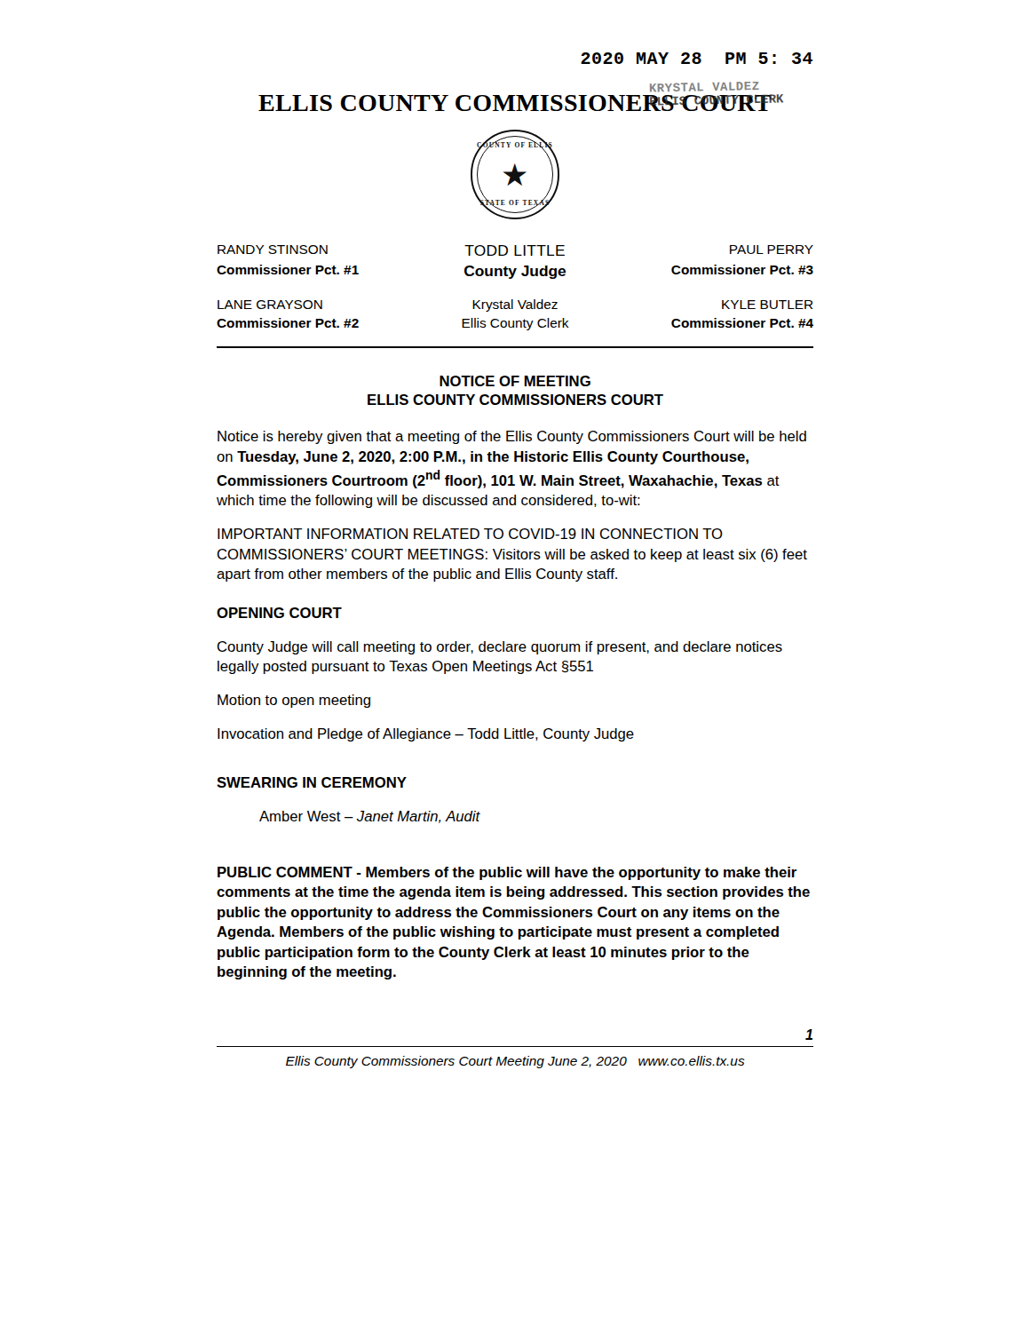2020 MAY 28 PM 5: 34
ELLIS COUNTY COMMISSIONERS COURT
KRYSTAL VALDEZ
ELLIS COUNTY CLERK
COUNTY OF ELLIS
★
STATE OF TEXAS
| RANDY STINSON | TODD LITTLE | PAUL PERRY |
| Commissioner Pct. #1 | County Judge | Commissioner Pct. #3 |
| LANE GRAYSON | Krystal Valdez | KYLE BUTLER |
| Commissioner Pct. #2 | Ellis County Clerk | Commissioner Pct. #4 |
NOTICE OF MEETING
ELLIS COUNTY COMMISSIONERS COURT
Notice is hereby given that a meeting of the Ellis County Commissioners Court will be held on Tuesday, June 2, 2020, 2:00 P.M., in the Historic Ellis County Courthouse, Commissioners Courtroom (2nd floor), 101 W. Main Street, Waxahachie, Texas at which time the following will be discussed and considered, to-wit:
IMPORTANT INFORMATION RELATED TO COVID-19 IN CONNECTION TO COMMISSIONERS’ COURT MEETINGS: Visitors will be asked to keep at least six (6) feet apart from other members of the public and Ellis County staff.
OPENING COURT
County Judge will call meeting to order, declare quorum if present, and declare notices legally posted pursuant to Texas Open Meetings Act §551
Motion to open meeting
Invocation and Pledge of Allegiance – Todd Little, County Judge
SWEARING IN CEREMONY
Amber West – Janet Martin, Audit
PUBLIC COMMENT - Members of the public will have the opportunity to make their comments at the time the agenda item is being addressed. This section provides the public the opportunity to address the Commissioners Court on any items on the Agenda. Members of the public wishing to participate must present a completed public participation form to the County Clerk at least 10 minutes prior to the beginning of the meeting.
1
Ellis County Commissioners Court Meeting June 2, 2020 www.co.ellis.tx.us